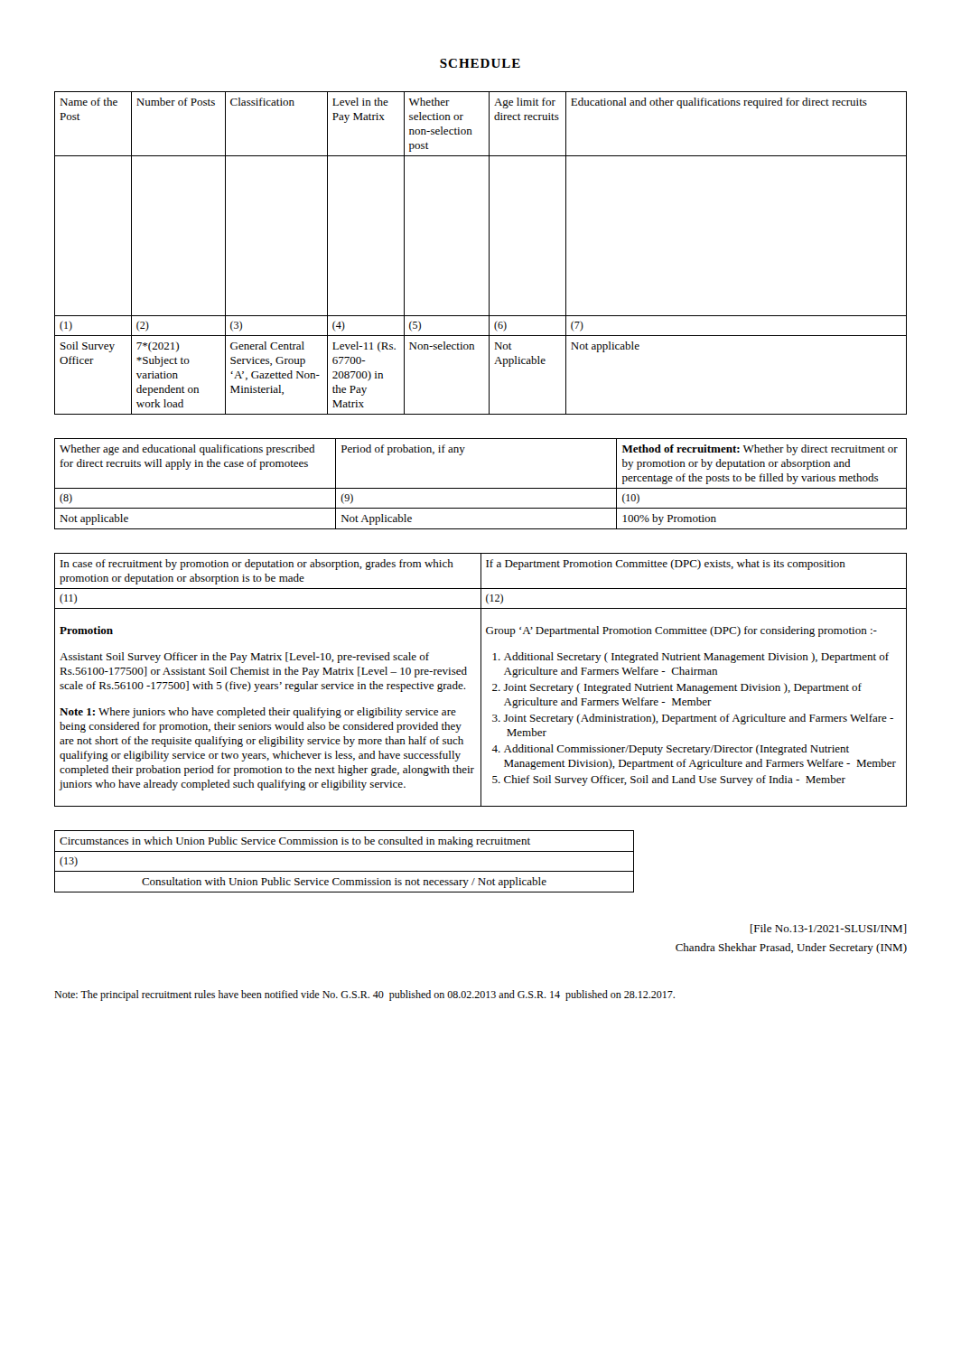SCHEDULE
| Name of the Post | Number of Posts | Classification | Level in the Pay Matrix | Whether selection or non-selection post | Age limit for direct recruits | Educational and other qualifications required for direct recruits |
| --- | --- | --- | --- | --- | --- | --- |
| (1) | (2) | (3) | (4) | (5) | (6) | (7) |
| Soil Survey Officer | 7*(2021) *Subject to variation dependent on work load | General Central Services, Group ‘A’, Gazetted Non-Ministerial, | Level-11 (Rs. 67700-208700) in the Pay Matrix | Non-selection | Not Applicable | Not applicable |
| Whether age and educational qualifications prescribed for direct recruits will apply in the case of promotees | Period of probation, if any | Method of recruitment: Whether by direct recruitment or by promotion or by deputation or absorption and percentage of the posts to be filled by various methods |
| --- | --- | --- |
| (8) | (9) | (10) |
| Not applicable | Not Applicable | 100% by Promotion |
| In case of recruitment by promotion or deputation or absorption, grades from which promotion or deputation or absorption is to be made | If a Department Promotion Committee (DPC) exists, what is its composition |
| --- | --- |
| (11) | (12) |
| Promotion Assistant Soil Survey Officer in the Pay Matrix [Level-10, pre-revised scale of Rs.56100-177500] or Assistant Soil Chemist in the Pay Matrix [Level – 10 pre-revised scale of Rs.56100 -177500] with 5 (five) years’ regular service in the respective grade. Note 1: Where juniors who have completed their qualifying or eligibility service are being considered for promotion, their seniors would also be considered provided they are not short of the requisite qualifying or eligibility service by more than half of such qualifying or eligibility service or two years, whichever is less, and have successfully completed their probation period for promotion to the next higher grade, alongwith their juniors who have already completed such qualifying or eligibility service. | Group ‘A’ Departmental Promotion Committee (DPC) for considering promotion :- Additional Secretary ( Integrated Nutrient Management Division ), Department of Agriculture and Farmers Welfare - Chairman Joint Secretary ( Integrated Nutrient Management Division ), Department of Agriculture and Farmers Welfare - Member Joint Secretary (Administration), Department of Agriculture and Farmers Welfare - Member Additional Commissioner/Deputy Secretary/Director (Integrated Nutrient Management Division), Department of Agriculture and Farmers Welfare - Member Chief Soil Survey Officer, Soil and Land Use Survey of India - Member |
| Circumstances in which Union Public Service Commission is to be consulted in making recruitment |
| --- |
| (13) |
| Consultation with Union Public Service Commission is not necessary / Not applicable |
[File No.13-1/2021-SLUSI/INM]
Chandra Shekhar Prasad, Under Secretary (INM)
Note: The principal recruitment rules have been notified vide No. G.S.R. 40 published on 08.02.2013 and G.S.R. 14 published on 28.12.2017.